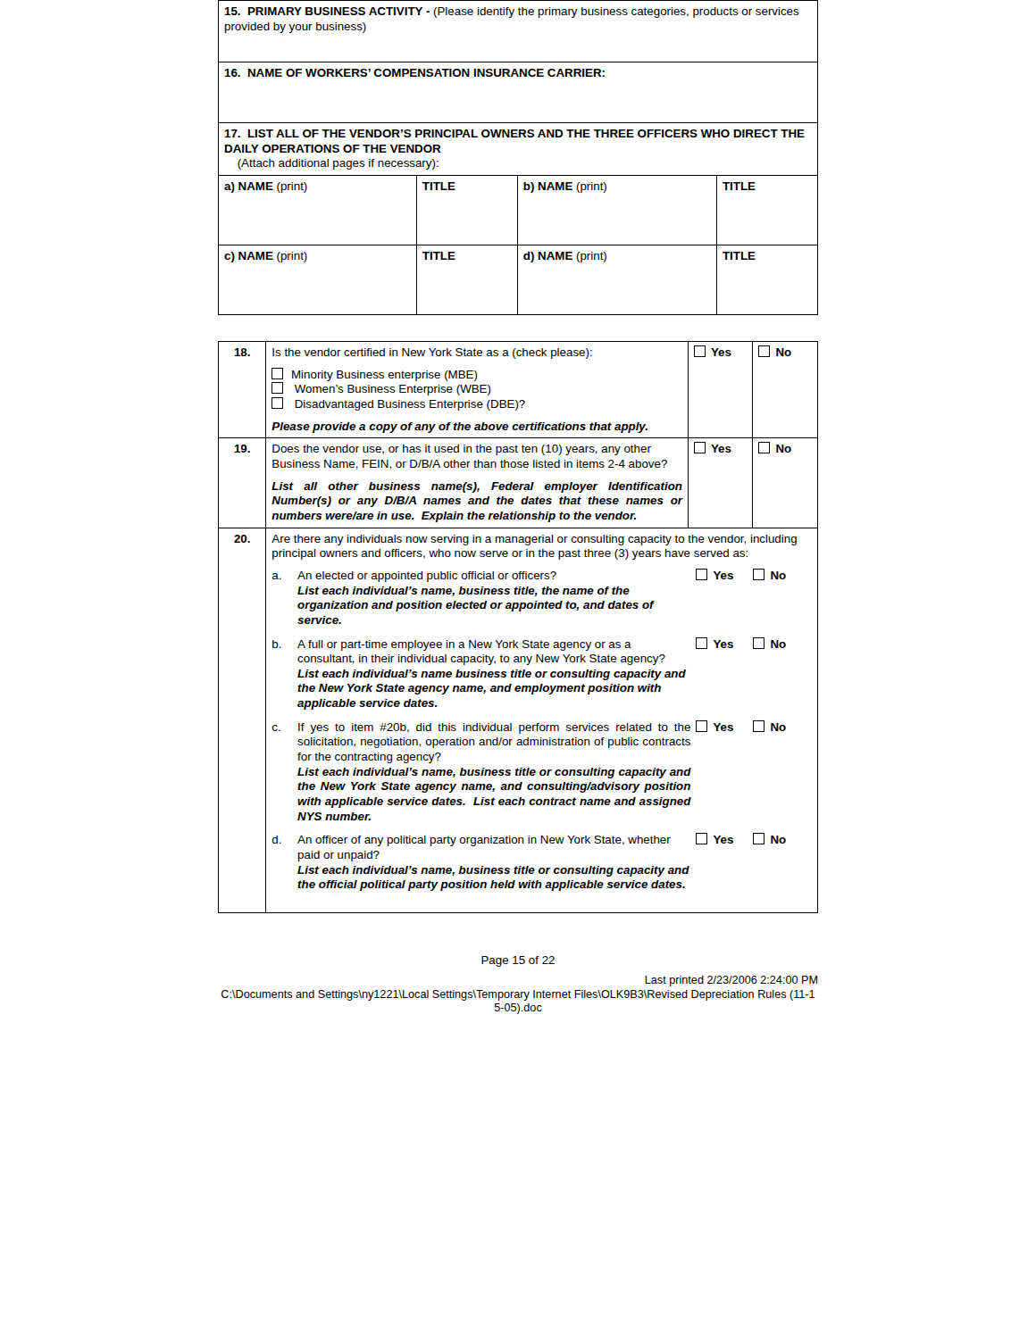| 15. PRIMARY BUSINESS ACTIVITY - (Please identify the primary business categories, products or services provided by your business) |
| 16. NAME OF WORKERS’ COMPENSATION INSURANCE CARRIER: |
| 17. LIST ALL OF THE VENDOR’S PRINCIPAL OWNERS AND THE THREE OFFICERS WHO DIRECT THE DAILY OPERATIONS OF THE VENDOR (Attach additional pages if necessary): |
| a) NAME (print) | TITLE | b) NAME (print) | TITLE |
| c) NAME (print) | TITLE | d) NAME (print) | TITLE |
| 18. | Is the vendor certified in New York State as a (check please): Minority Business enterprise (MBE) Women’s Business Enterprise (WBE) Disadvantaged Business Enterprise (DBE)? Please provide a copy of any of the above certifications that apply. | Yes | No |
| 19. | Does the vendor use, or has it used in the past ten (10) years, any other Business Name, FEIN, or D/B/A other than those listed in items 2-4 above? List all other business name(s), Federal employer Identification Number(s) or any D/B/A names and the dates that these names or numbers were/are in use. Explain the relationship to the vendor. | Yes | No |
| 20. | Are there any individuals now serving in a managerial or consulting capacity to the vendor, including principal owners and officers, who now serve or in the past three (3) years have served as: / a. / An elected or appointed public official or officers? List each individual’s name, business title, the name of the organization and position elected or appointed to, and dates of service. / Yes No / / b. / A full or part-time employee in a New York State agency or as a consultant, in their individual capacity, to any New York State agency? List each individual’s name business title or consulting capacity and the New York State agency name, and employment position with applicable service dates. / Yes No / / c. / If yes to item #20b, did this individual perform services related to the solicitation, negotiation, operation and/or administration of public contracts for the contracting agency? List each individual’s name, business title or consulting capacity and the New York State agency name, and consulting/advisory position with applicable service dates. List each contract name and assigned NYS number. / Yes No / / d. / An officer of any political party organization in New York State, whether paid or unpaid? List each individual’s name, business title or consulting capacity and the official political party position held with applicable service dates. / Yes No / |
Page 15 of 22
Last printed 2/23/2006 2:24:00 PM
C:\Documents and Settings\ny1221\Local Settings\Temporary Internet Files\OLK9B3\Revised Depreciation Rules (11-15-05).doc